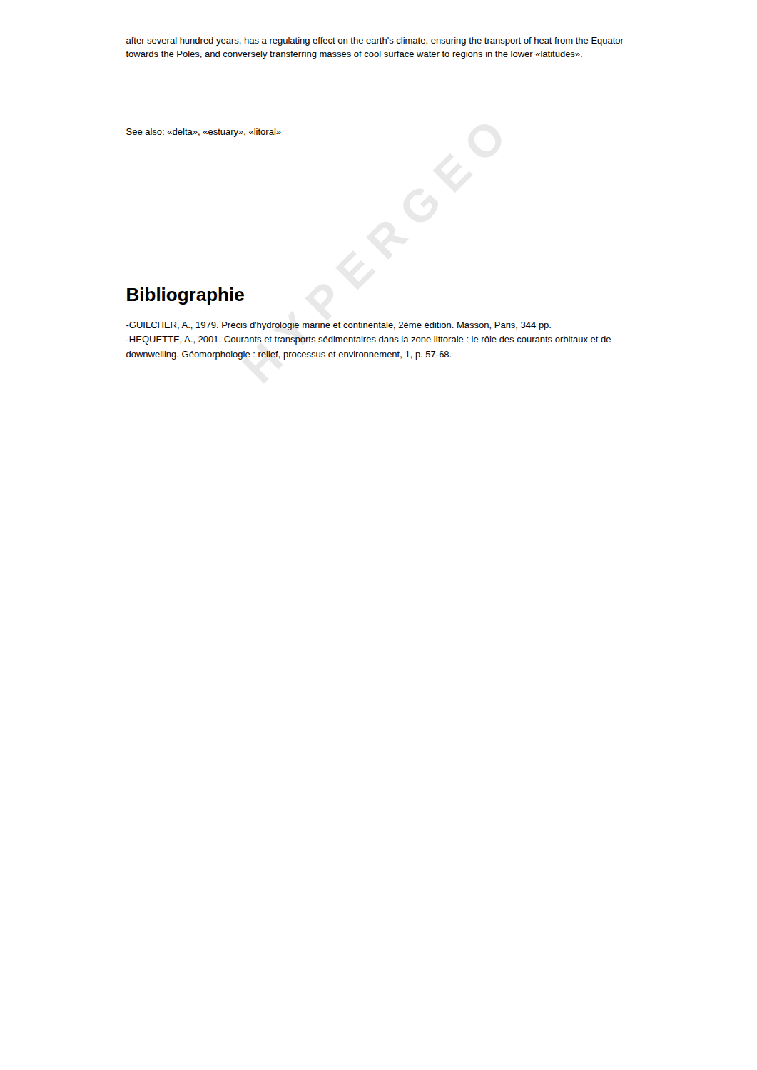HYPERGEO
after several hundred years, has a regulating effect on the earth's climate, ensuring the transport of heat from the Equator towards the Poles, and conversely transferring masses of cool surface water to regions in the lower «latitudes».
See also: «delta», «estuary», «litoral»
Bibliographie
-GUILCHER, A., 1979. Précis d'hydrologie marine et continentale, 2ème édition. Masson, Paris, 344 pp.
-HEQUETTE, A., 2001. Courants et transports sédimentaires dans la zone littorale : le rôle des courants orbitaux et de downwelling. Géomorphologie : relief, processus et environnement, 1, p. 57-68.